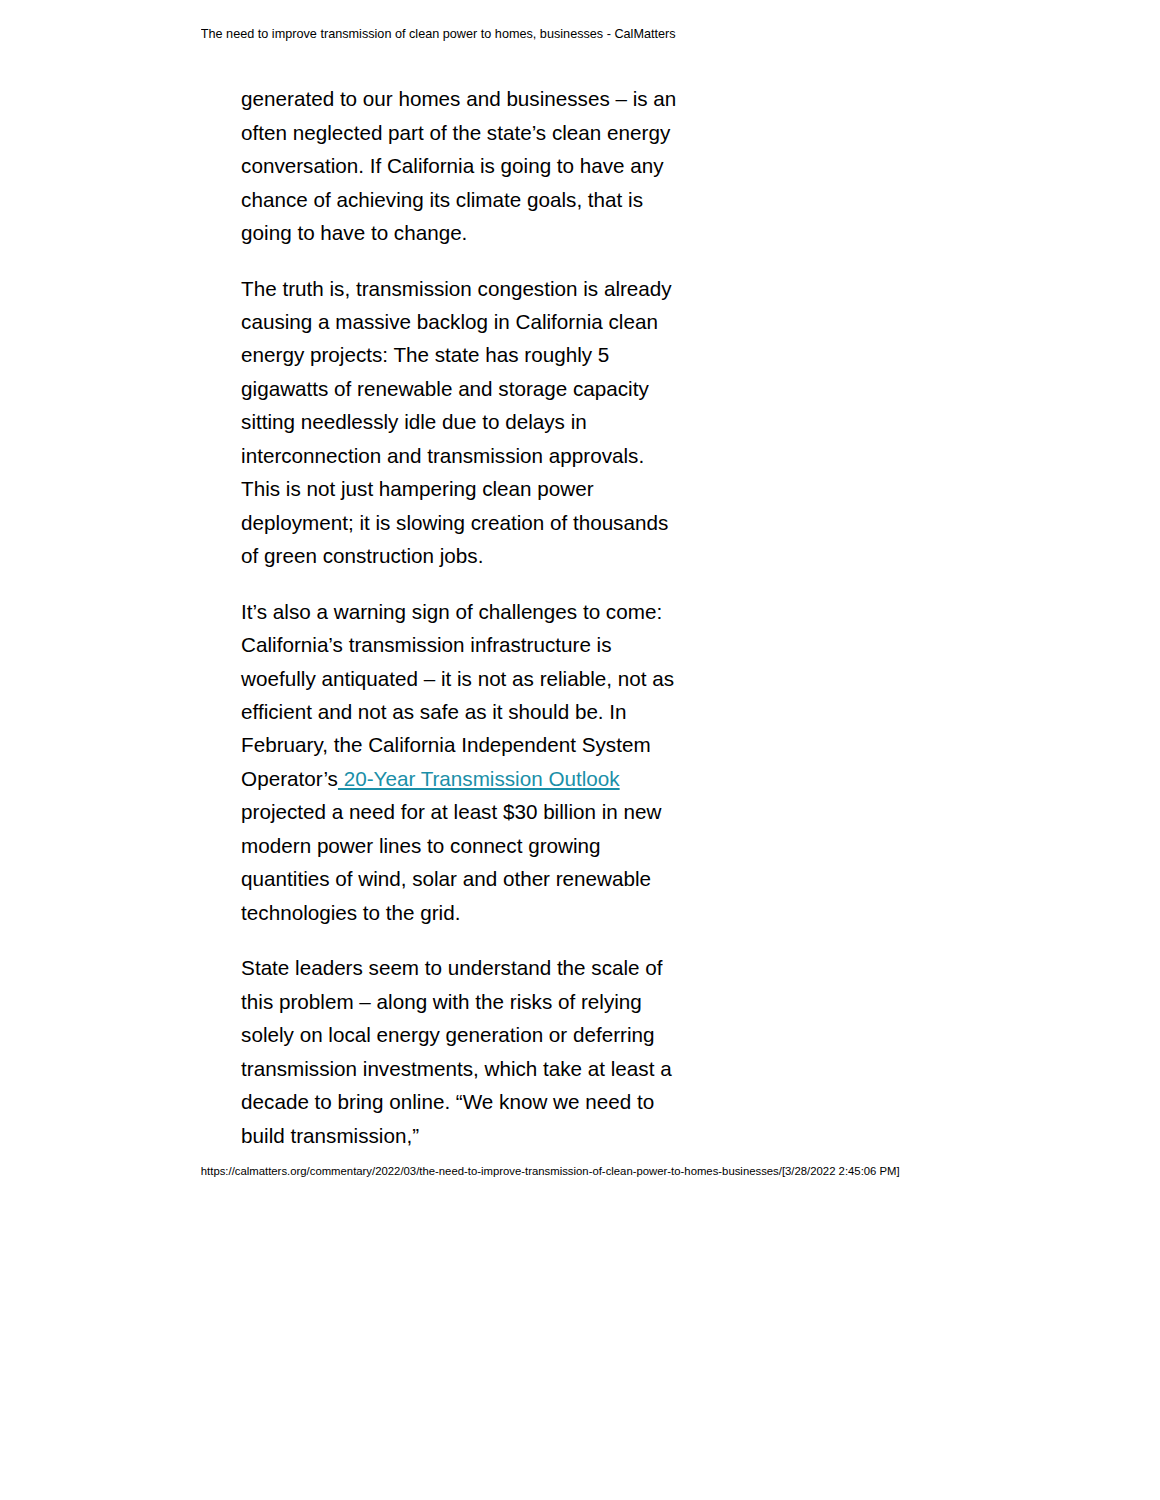The need to improve transmission of clean power to homes, businesses - CalMatters
generated to our homes and businesses – is an often neglected part of the state’s clean energy conversation. If California is going to have any chance of achieving its climate goals, that is going to have to change.
The truth is, transmission congestion is already causing a massive backlog in California clean energy projects: The state has roughly 5 gigawatts of renewable and storage capacity sitting needlessly idle due to delays in interconnection and transmission approvals. This is not just hampering clean power deployment; it is slowing creation of thousands of green construction jobs.
It’s also a warning sign of challenges to come: California’s transmission infrastructure is woefully antiquated – it is not as reliable, not as efficient and not as safe as it should be. In February, the California Independent System Operator’s 20-Year Transmission Outlook projected a need for at least $30 billion in new modern power lines to connect growing quantities of wind, solar and other renewable technologies to the grid.
State leaders seem to understand the scale of this problem – along with the risks of relying solely on local energy generation or deferring transmission investments, which take at least a decade to bring online. “We know we need to build transmission,”
https://calmatters.org/commentary/2022/03/the-need-to-improve-transmission-of-clean-power-to-homes-businesses/[3/28/2022 2:45:06 PM]